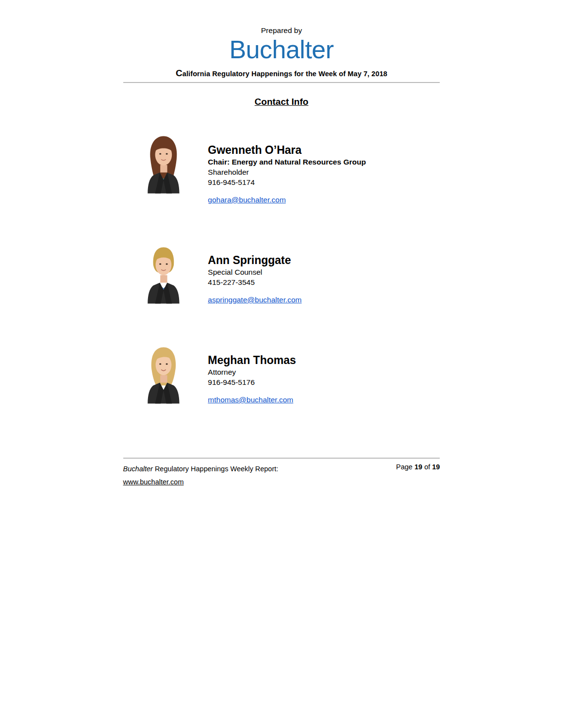Prepared by
Buchalter
California Regulatory Happenings for the Week of May 7, 2018
Contact Info
Gwenneth O’Hara
Chair: Energy and Natural Resources Group
Shareholder
916-945-5174
gohara@buchalter.com
Ann Springgate
Special Counsel
415-227-3545
aspringgate@buchalter.com
Meghan Thomas
Attorney
916-945-5176
mthomas@buchalter.com
Buchalter Regulatory Happenings Weekly Report:
www.buchalter.com
Page 19 of 19